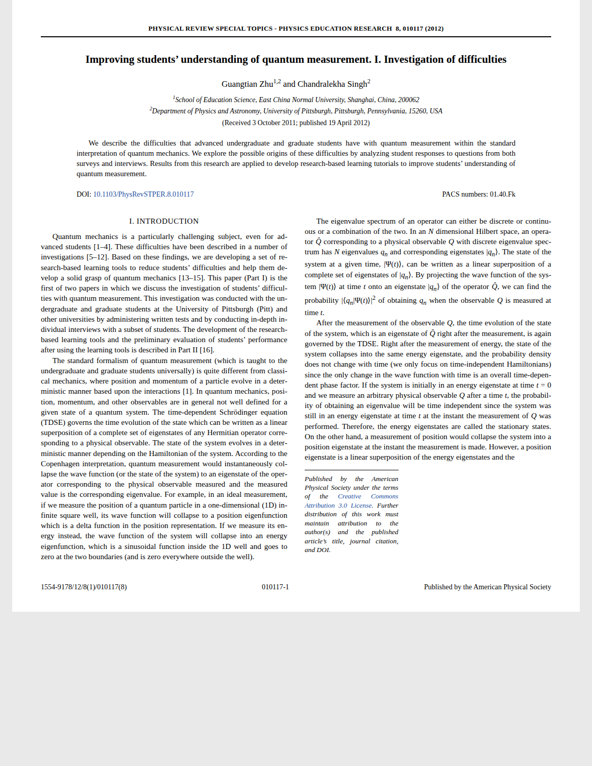PHYSICAL REVIEW SPECIAL TOPICS - PHYSICS EDUCATION RESEARCH 8, 010117 (2012)
Improving students’ understanding of quantum measurement. I. Investigation of difficulties
Guangtian Zhu1,2 and Chandralekha Singh2
1School of Education Science, East China Normal University, Shanghai, China, 200062
2Department of Physics and Astronomy, University of Pittsburgh, Pittsburgh, Pennsylvania, 15260, USA
(Received 3 October 2011; published 19 April 2012)
We describe the difficulties that advanced undergraduate and graduate students have with quantum measurement within the standard interpretation of quantum mechanics. We explore the possible origins of these difficulties by analyzing student responses to questions from both surveys and interviews. Results from this research are applied to develop research-based learning tutorials to improve students’ understanding of quantum measurement.
DOI: 10.1103/PhysRevSTPER.8.010117
PACS numbers: 01.40.Fk
I. INTRODUCTION
Quantum mechanics is a particularly challenging subject, even for advanced students [1–4]. These difficulties have been described in a number of investigations [5–12]. Based on these findings, we are developing a set of research-based learning tools to reduce students’ difficulties and help them develop a solid grasp of quantum mechanics [13–15]. This paper (Part I) is the first of two papers in which we discuss the investigation of students’ difficulties with quantum measurement. This investigation was conducted with the undergraduate and graduate students at the University of Pittsburgh (Pitt) and other universities by administering written tests and by conducting in-depth individual interviews with a subset of students. The development of the research-based learning tools and the preliminary evaluation of students’ performance after using the learning tools is described in Part II [16].
The standard formalism of quantum measurement (which is taught to the undergraduate and graduate students universally) is quite different from classical mechanics, where position and momentum of a particle evolve in a deterministic manner based upon the interactions [1]. In quantum mechanics, position, momentum, and other observables are in general not well defined for a given state of a quantum system. The time-dependent Schrödinger equation (TDSE) governs the time evolution of the state which can be written as a linear superposition of a complete set of eigenstates of any Hermitian operator corresponding to a physical observable. The state of the system evolves in a deterministic manner depending on the Hamiltonian of the system. According to the Copenhagen interpretation, quantum measurement would instantaneously collapse the wave function (or the state of the system) to an eigenstate of the operator corresponding to the physical observable measured and the measured value is the corresponding eigenvalue. For example, in an ideal measurement, if we measure the position of a quantum particle in a one-dimensional (1D) infinite square well, its wave function will collapse to a position eigenfunction which is a delta function in the position representation. If we measure its energy instead, the wave function of the system will collapse into an energy eigenfunction, which is a sinusoidal function inside the 1D well and goes to zero at the two boundaries (and is zero everywhere outside the well).
The eigenvalue spectrum of an operator can either be discrete or continuous or a combination of the two. In an N dimensional Hilbert space, an operator Q̂ corresponding to a physical observable Q with discrete eigenvalue spectrum has N eigenvalues qn and corresponding eigenstates |qn⟩. The state of the system at a given time, |Ψ(t)⟩, can be written as a linear superposition of a complete set of eigenstates of |qn⟩. By projecting the wave function of the system |Ψ(t)⟩ at time t onto an eigenstate |qn⟩ of the operator Q̂, we can find the probability |⟨qn|Ψ(t)⟩|2 of obtaining qn when the observable Q is measured at time t.
After the measurement of the observable Q, the time evolution of the state of the system, which is an eigenstate of Q̂ right after the measurement, is again governed by the TDSE. Right after the measurement of energy, the state of the system collapses into the same energy eigenstate, and the probability density does not change with time (we only focus on time-independent Hamiltonians) since the only change in the wave function with time is an overall time-dependent phase factor. If the system is initially in an energy eigenstate at time t = 0 and we measure an arbitrary physical observable Q after a time t, the probability of obtaining an eigenvalue will be time independent since the system was still in an energy eigenstate at time t at the instant the measurement of Q was performed. Therefore, the energy eigenstates are called the stationary states. On the other hand, a measurement of position would collapse the system into a position eigenstate at the instant the measurement is made. However, a position eigenstate is a linear superposition of the energy eigenstates and the
Published by the American Physical Society under the terms of the Creative Commons Attribution 3.0 License. Further distribution of this work must maintain attribution to the author(s) and the published article’s title, journal citation, and DOI.
1554-9178/12/8(1)/010117(8)
010117-1
Published by the American Physical Society